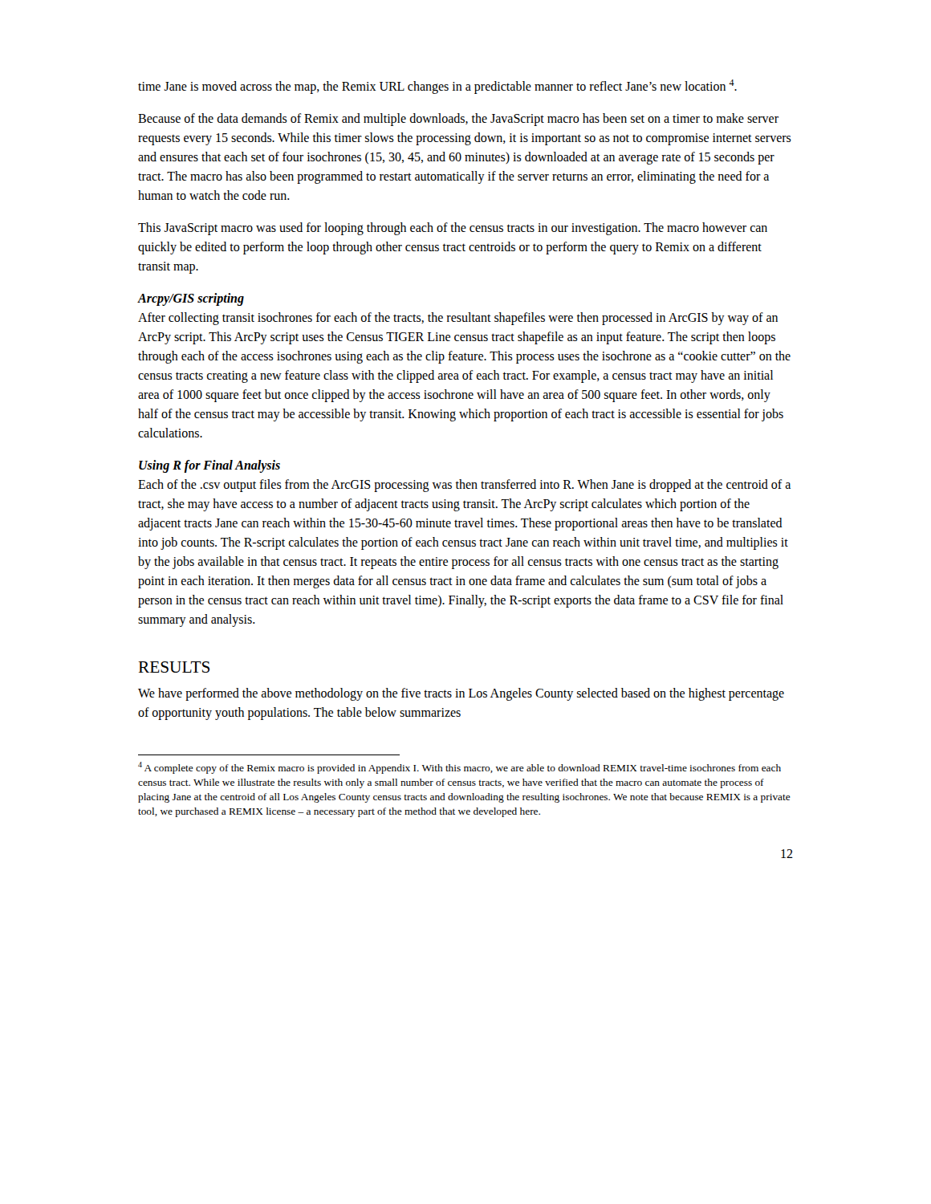time Jane is moved across the map, the Remix URL changes in a predictable manner to reflect Jane’s new location 4.
Because of the data demands of Remix and multiple downloads, the JavaScript macro has been set on a timer to make server requests every 15 seconds. While this timer slows the processing down, it is important so as not to compromise internet servers and ensures that each set of four isochrones (15, 30, 45, and 60 minutes) is downloaded at an average rate of 15 seconds per tract. The macro has also been programmed to restart automatically if the server returns an error, eliminating the need for a human to watch the code run.
This JavaScript macro was used for looping through each of the census tracts in our investigation. The macro however can quickly be edited to perform the loop through other census tract centroids or to perform the query to Remix on a different transit map.
Arcpy/GIS scripting
After collecting transit isochrones for each of the tracts, the resultant shapefiles were then processed in ArcGIS by way of an ArcPy script. This ArcPy script uses the Census TIGER Line census tract shapefile as an input feature. The script then loops through each of the access isochrones using each as the clip feature. This process uses the isochrone as a “cookie cutter” on the census tracts creating a new feature class with the clipped area of each tract. For example, a census tract may have an initial area of 1000 square feet but once clipped by the access isochrone will have an area of 500 square feet. In other words, only half of the census tract may be accessible by transit. Knowing which proportion of each tract is accessible is essential for jobs calculations.
Using R for Final Analysis
Each of the .csv output files from the ArcGIS processing was then transferred into R. When Jane is dropped at the centroid of a tract, she may have access to a number of adjacent tracts using transit. The ArcPy script calculates which portion of the adjacent tracts Jane can reach within the 15-30-45-60 minute travel times. These proportional areas then have to be translated into job counts. The R-script calculates the portion of each census tract Jane can reach within unit travel time, and multiplies it by the jobs available in that census tract. It repeats the entire process for all census tracts with one census tract as the starting point in each iteration. It then merges data for all census tract in one data frame and calculates the sum (sum total of jobs a person in the census tract can reach within unit travel time). Finally, the R-script exports the data frame to a CSV file for final summary and analysis.
RESULTS
We have performed the above methodology on the five tracts in Los Angeles County selected based on the highest percentage of opportunity youth populations. The table below summarizes
4 A complete copy of the Remix macro is provided in Appendix I. With this macro, we are able to download REMIX travel-time isochrones from each census tract. While we illustrate the results with only a small number of census tracts, we have verified that the macro can automate the process of placing Jane at the centroid of all Los Angeles County census tracts and downloading the resulting isochrones. We note that because REMIX is a private tool, we purchased a REMIX license – a necessary part of the method that we developed here.
12